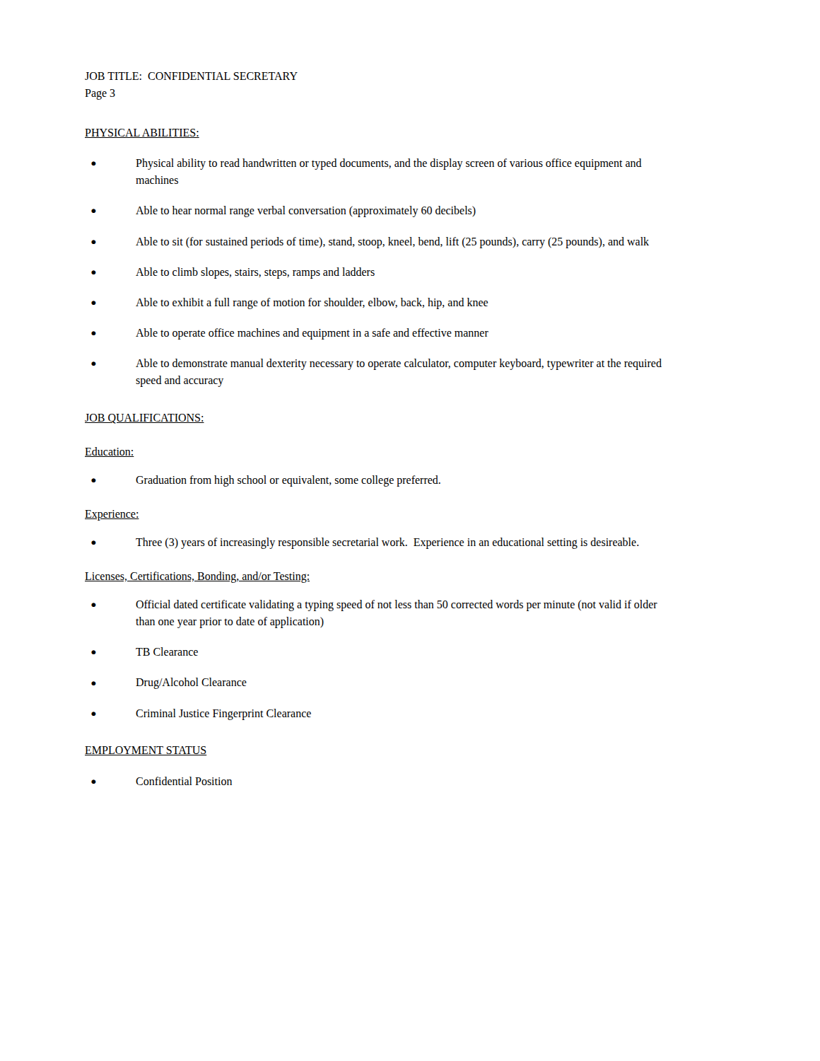JOB TITLE: CONFIDENTIAL SECRETARY
Page 3
PHYSICAL ABILITIES:
Physical ability to read handwritten or typed documents, and the display screen of various office equipment and machines
Able to hear normal range verbal conversation (approximately 60 decibels)
Able to sit (for sustained periods of time), stand, stoop, kneel, bend, lift (25 pounds), carry (25 pounds), and walk
Able to climb slopes, stairs, steps, ramps and ladders
Able to exhibit a full range of motion for shoulder, elbow, back, hip, and knee
Able to operate office machines and equipment in a safe and effective manner
Able to demonstrate manual dexterity necessary to operate calculator, computer keyboard, typewriter at the required speed and accuracy
JOB QUALIFICATIONS:
Education:
Graduation from high school or equivalent, some college preferred.
Experience:
Three (3) years of increasingly responsible secretarial work. Experience in an educational setting is desireable.
Licenses, Certifications, Bonding, and/or Testing:
Official dated certificate validating a typing speed of not less than 50 corrected words per minute (not valid if older than one year prior to date of application)
TB Clearance
Drug/Alcohol Clearance
Criminal Justice Fingerprint Clearance
EMPLOYMENT STATUS
Confidential Position